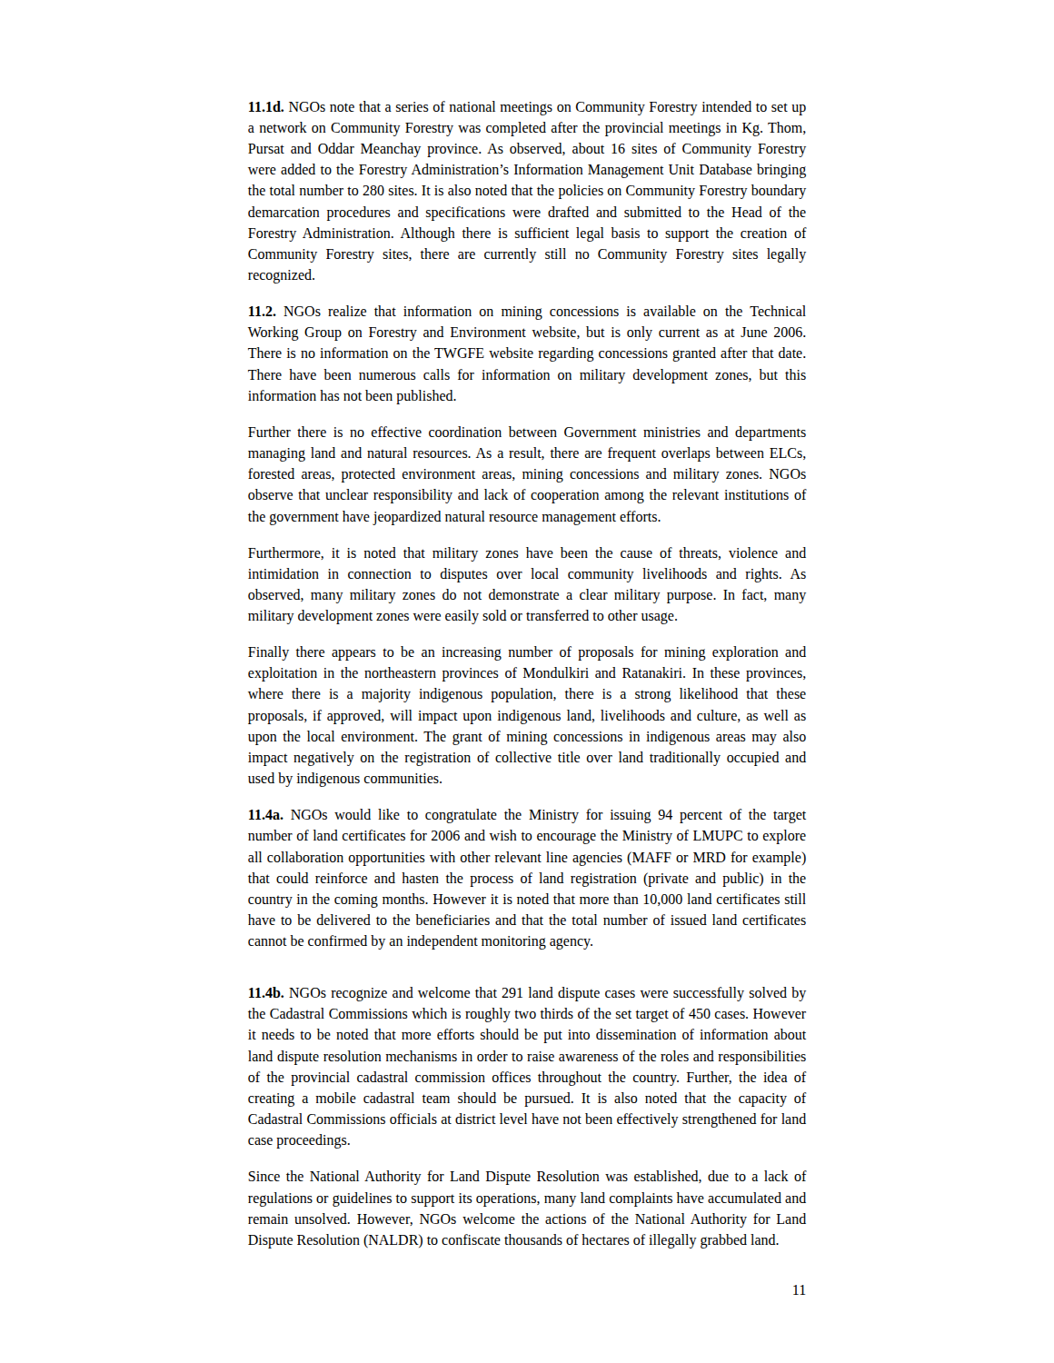11.1d. NGOs note that a series of national meetings on Community Forestry intended to set up a network on Community Forestry was completed after the provincial meetings in Kg. Thom, Pursat and Oddar Meanchay province. As observed, about 16 sites of Community Forestry were added to the Forestry Administration’s Information Management Unit Database bringing the total number to 280 sites. It is also noted that the policies on Community Forestry boundary demarcation procedures and specifications were drafted and submitted to the Head of the Forestry Administration. Although there is sufficient legal basis to support the creation of Community Forestry sites, there are currently still no Community Forestry sites legally recognized.
11.2. NGOs realize that information on mining concessions is available on the Technical Working Group on Forestry and Environment website, but is only current as at June 2006. There is no information on the TWGFE website regarding concessions granted after that date. There have been numerous calls for information on military development zones, but this information has not been published.
Further there is no effective coordination between Government ministries and departments managing land and natural resources. As a result, there are frequent overlaps between ELCs, forested areas, protected environment areas, mining concessions and military zones. NGOs observe that unclear responsibility and lack of cooperation among the relevant institutions of the government have jeopardized natural resource management efforts.
Furthermore, it is noted that military zones have been the cause of threats, violence and intimidation in connection to disputes over local community livelihoods and rights. As observed, many military zones do not demonstrate a clear military purpose. In fact, many military development zones were easily sold or transferred to other usage.
Finally there appears to be an increasing number of proposals for mining exploration and exploitation in the northeastern provinces of Mondulkiri and Ratanakiri. In these provinces, where there is a majority indigenous population, there is a strong likelihood that these proposals, if approved, will impact upon indigenous land, livelihoods and culture, as well as upon the local environment. The grant of mining concessions in indigenous areas may also impact negatively on the registration of collective title over land traditionally occupied and used by indigenous communities.
11.4a. NGOs would like to congratulate the Ministry for issuing 94 percent of the target number of land certificates for 2006 and wish to encourage the Ministry of LMUPC to explore all collaboration opportunities with other relevant line agencies (MAFF or MRD for example) that could reinforce and hasten the process of land registration (private and public) in the country in the coming months. However it is noted that more than 10,000 land certificates still have to be delivered to the beneficiaries and that the total number of issued land certificates cannot be confirmed by an independent monitoring agency.
11.4b. NGOs recognize and welcome that 291 land dispute cases were successfully solved by the Cadastral Commissions which is roughly two thirds of the set target of 450 cases. However it needs to be noted that more efforts should be put into dissemination of information about land dispute resolution mechanisms in order to raise awareness of the roles and responsibilities of the provincial cadastral commission offices throughout the country. Further, the idea of creating a mobile cadastral team should be pursued. It is also noted that the capacity of Cadastral Commissions officials at district level have not been effectively strengthened for land case proceedings.
Since the National Authority for Land Dispute Resolution was established, due to a lack of regulations or guidelines to support its operations, many land complaints have accumulated and remain unsolved. However, NGOs welcome the actions of the National Authority for Land Dispute Resolution (NALDR) to confiscate thousands of hectares of illegally grabbed land.
11